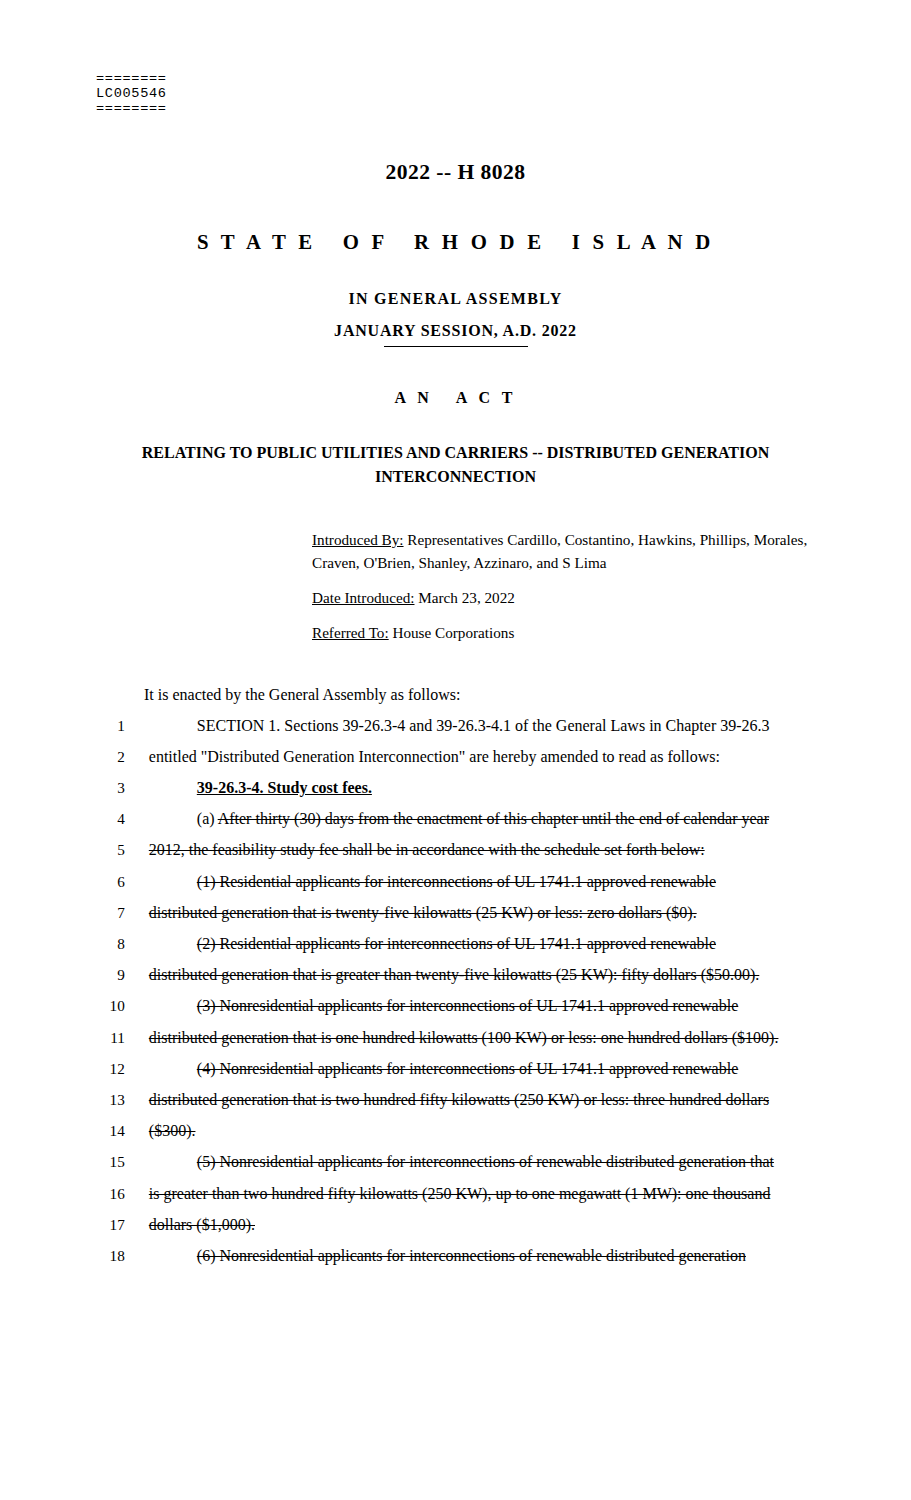========
LC005546
========
2022 -- H 8028
S T A T E O F R H O D E I S L A N D
IN GENERAL ASSEMBLY
JANUARY SESSION, A.D. 2022
A N A C T
RELATING TO PUBLIC UTILITIES AND CARRIERS -- DISTRIBUTED GENERATION
INTERCONNECTION
Introduced By: Representatives Cardillo, Costantino, Hawkins, Phillips, Morales, Craven, O'Brien, Shanley, Azzinaro, and S Lima
Date Introduced: March 23, 2022
Referred To: House Corporations
It is enacted by the General Assembly as follows:
SECTION 1. Sections 39-26.3-4 and 39-26.3-4.1 of the General Laws in Chapter 39-26.3
entitled "Distributed Generation Interconnection" are hereby amended to read as follows:
39-26.3-4. Study cost fees.
(a) After thirty (30) days from the enactment of this chapter until the end of calendar year
2012, the feasibility study fee shall be in accordance with the schedule set forth below:
(1) Residential applicants for interconnections of UL 1741.1 approved renewable
distributed generation that is twenty-five kilowatts (25 KW) or less: zero dollars ($0).
(2) Residential applicants for interconnections of UL 1741.1 approved renewable
distributed generation that is greater than twenty-five kilowatts (25 KW): fifty dollars ($50.00).
(3) Nonresidential applicants for interconnections of UL 1741.1 approved renewable
distributed generation that is one hundred kilowatts (100 KW) or less: one hundred dollars ($100).
(4) Nonresidential applicants for interconnections of UL 1741.1 approved renewable
distributed generation that is two hundred fifty kilowatts (250 KW) or less: three hundred dollars
($300).
(5) Nonresidential applicants for interconnections of renewable distributed generation that
is greater than two hundred fifty kilowatts (250 KW), up to one megawatt (1 MW): one thousand
dollars ($1,000).
(6) Nonresidential applicants for interconnections of renewable distributed generation